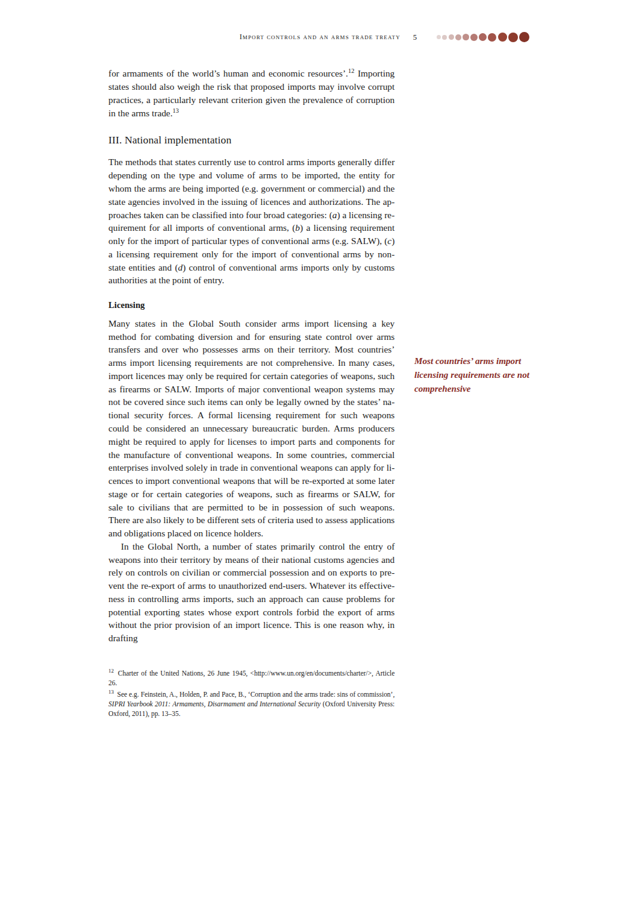Import controls and an arms trade treaty 5
for armaments of the world’s human and economic resources’.12 Importing states should also weigh the risk that proposed imports may involve corrupt practices, a particularly relevant criterion given the prevalence of corruption in the arms trade.13
III. National implementation
The methods that states currently use to control arms imports generally differ depending on the type and volume of arms to be imported, the entity for whom the arms are being imported (e.g. government or commercial) and the state agencies involved in the issuing of licences and authorizations. The approaches taken can be classified into four broad categories: (a) a licensing requirement for all imports of conventional arms, (b) a licensing requirement only for the import of particular types of conventional arms (e.g. SALW), (c) a licensing requirement only for the import of conventional arms by non-state entities and (d) control of conventional arms imports only by customs authorities at the point of entry.
Licensing
Many states in the Global South consider arms import licensing a key method for combating diversion and for ensuring state control over arms transfers and over who possesses arms on their territory. Most countries’ arms import licensing requirements are not comprehensive. In many cases, import licences may only be required for certain categories of weapons, such as firearms or SALW. Imports of major conventional weapon systems may not be covered since such items can only be legally owned by the states’ national security forces. A formal licensing requirement for such weapons could be considered an unnecessary bureaucratic burden. Arms producers might be required to apply for licenses to import parts and components for the manufacture of conventional weapons. In some countries, commercial enterprises involved solely in trade in conventional weapons can apply for licences to import conventional weapons that will be re-exported at some later stage or for certain categories of weapons, such as firearms or SALW, for sale to civilians that are permitted to be in possession of such weapons. There are also likely to be different sets of criteria used to assess applications and obligations placed on licence holders.
In the Global North, a number of states primarily control the entry of weapons into their territory by means of their national customs agencies and rely on controls on civilian or commercial possession and on exports to prevent the re-export of arms to unauthorized end-users. Whatever its effectiveness in controlling arms imports, such an approach can cause problems for potential exporting states whose export controls forbid the export of arms without the prior provision of an import licence. This is one reason why, in drafting
Most countries’ arms import licensing requirements are not comprehensive
12 Charter of the United Nations, 26 June 1945, <http://www.un.org/en/documents/charter/>, Article 26.
13 See e.g. Feinstein, A., Holden, P. and Pace, B., ‘Corruption and the arms trade: sins of commission’, SIPRI Yearbook 2011: Armaments, Disarmament and International Security (Oxford University Press: Oxford, 2011), pp. 13–35.